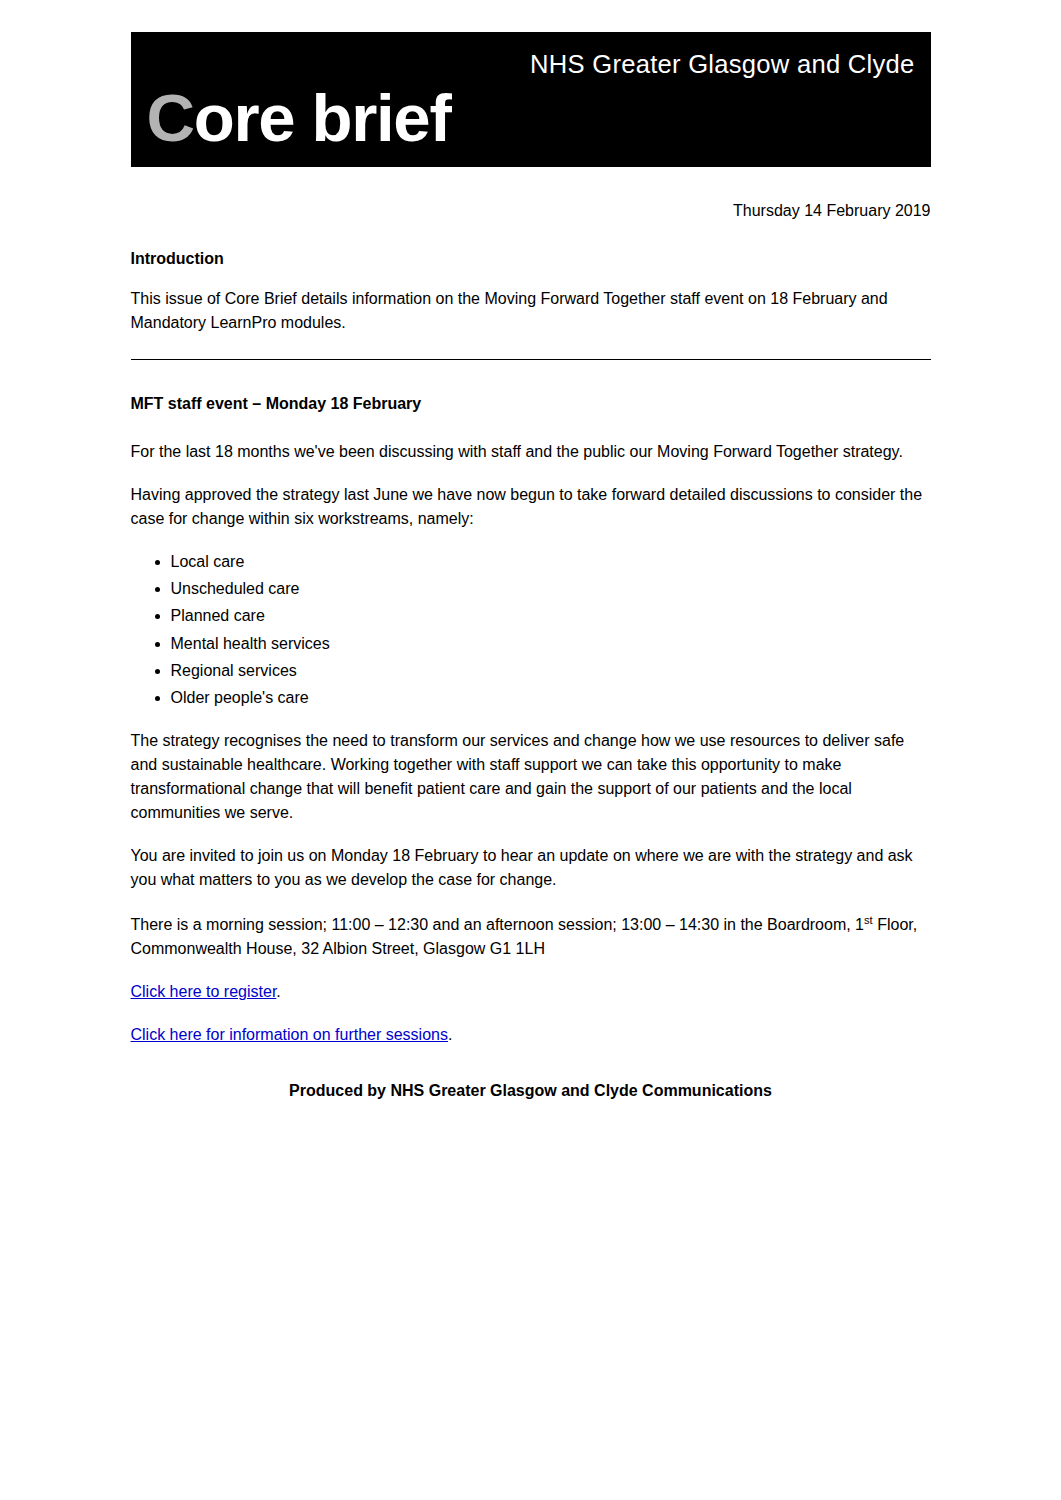NHS Greater Glasgow and Clyde
Core brief
Thursday 14 February 2019
Introduction
This issue of Core Brief details information on the Moving Forward Together staff event on 18 February and Mandatory LearnPro modules.
MFT staff event – Monday 18 February
For the last 18 months we've been discussing with staff and the public our Moving Forward Together strategy.
Having approved the strategy last June we have now begun to take forward detailed discussions to consider the case for change within six workstreams, namely:
Local care
Unscheduled care
Planned care
Mental health services
Regional services
Older people's care
The strategy recognises the need to transform our services and change how we use resources to deliver safe and sustainable healthcare. Working together with staff support we can take this opportunity to make transformational change that will benefit patient care and gain the support of our patients and the local communities we serve.
You are invited to join us on Monday 18 February to hear an update on where we are with the strategy and ask you what matters to you as we develop the case for change.
There is a morning session; 11:00 – 12:30 and an afternoon session; 13:00 – 14:30 in the Boardroom, 1st Floor, Commonwealth House, 32 Albion Street, Glasgow G1 1LH
Click here to register.
Click here for information on further sessions.
Produced by NHS Greater Glasgow and Clyde Communications